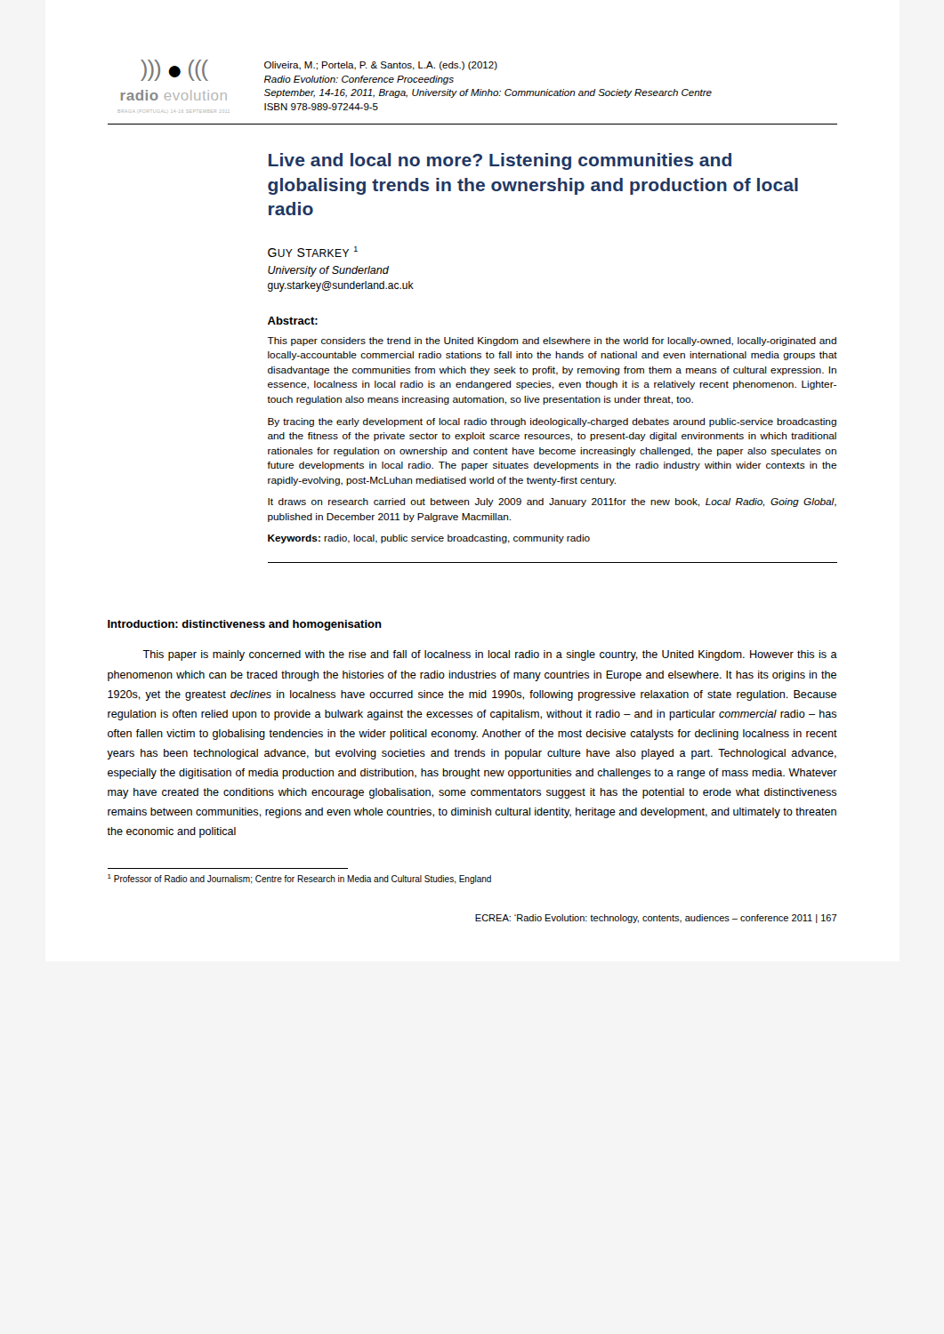))) ● (((
radio evolution
BRAGA (PORTUGAL) 14-16 SEPTEMBER 2011
Oliveira, M.; Portela, P. & Santos, L.A. (eds.) (2012)
Radio Evolution: Conference Proceedings
September, 14-16, 2011, Braga, University of Minho: Communication and Society Research Centre
ISBN 978-989-97244-9-5
Live and local no more? Listening communities and globalising trends in the ownership and production of local radio
GUY STARKEY 1
University of Sunderland
guy.starkey@sunderland.ac.uk
Abstract:
This paper considers the trend in the United Kingdom and elsewhere in the world for locally-owned, locally-originated and locally-accountable commercial radio stations to fall into the hands of national and even international media groups that disadvantage the communities from which they seek to profit, by removing from them a means of cultural expression. In essence, localness in local radio is an endangered species, even though it is a relatively recent phenomenon. Lighter-touch regulation also means increasing automation, so live presentation is under threat, too.
By tracing the early development of local radio through ideologically-charged debates around public-service broadcasting and the fitness of the private sector to exploit scarce resources, to present-day digital environments in which traditional rationales for regulation on ownership and content have become increasingly challenged, the paper also speculates on future developments in local radio. The paper situates developments in the radio industry within wider contexts in the rapidly-evolving, post-McLuhan mediatised world of the twenty-first century.
It draws on research carried out between July 2009 and January 2011for the new book, Local Radio, Going Global, published in December 2011 by Palgrave Macmillan.
Keywords: radio, local, public service broadcasting, community radio
Introduction: distinctiveness and homogenisation
This paper is mainly concerned with the rise and fall of localness in local radio in a single country, the United Kingdom. However this is a phenomenon which can be traced through the histories of the radio industries of many countries in Europe and elsewhere. It has its origins in the 1920s, yet the greatest declines in localness have occurred since the mid 1990s, following progressive relaxation of state regulation. Because regulation is often relied upon to provide a bulwark against the excesses of capitalism, without it radio – and in particular commercial radio – has often fallen victim to globalising tendencies in the wider political economy. Another of the most decisive catalysts for declining localness in recent years has been technological advance, but evolving societies and trends in popular culture have also played a part. Technological advance, especially the digitisation of media production and distribution, has brought new opportunities and challenges to a range of mass media. Whatever may have created the conditions which encourage globalisation, some commentators suggest it has the potential to erode what distinctiveness remains between communities, regions and even whole countries, to diminish cultural identity, heritage and development, and ultimately to threaten the economic and political
1 Professor of Radio and Journalism; Centre for Research in Media and Cultural Studies, England
ECREA: ‘Radio Evolution: technology, contents, audiences – conference 2011 | 167